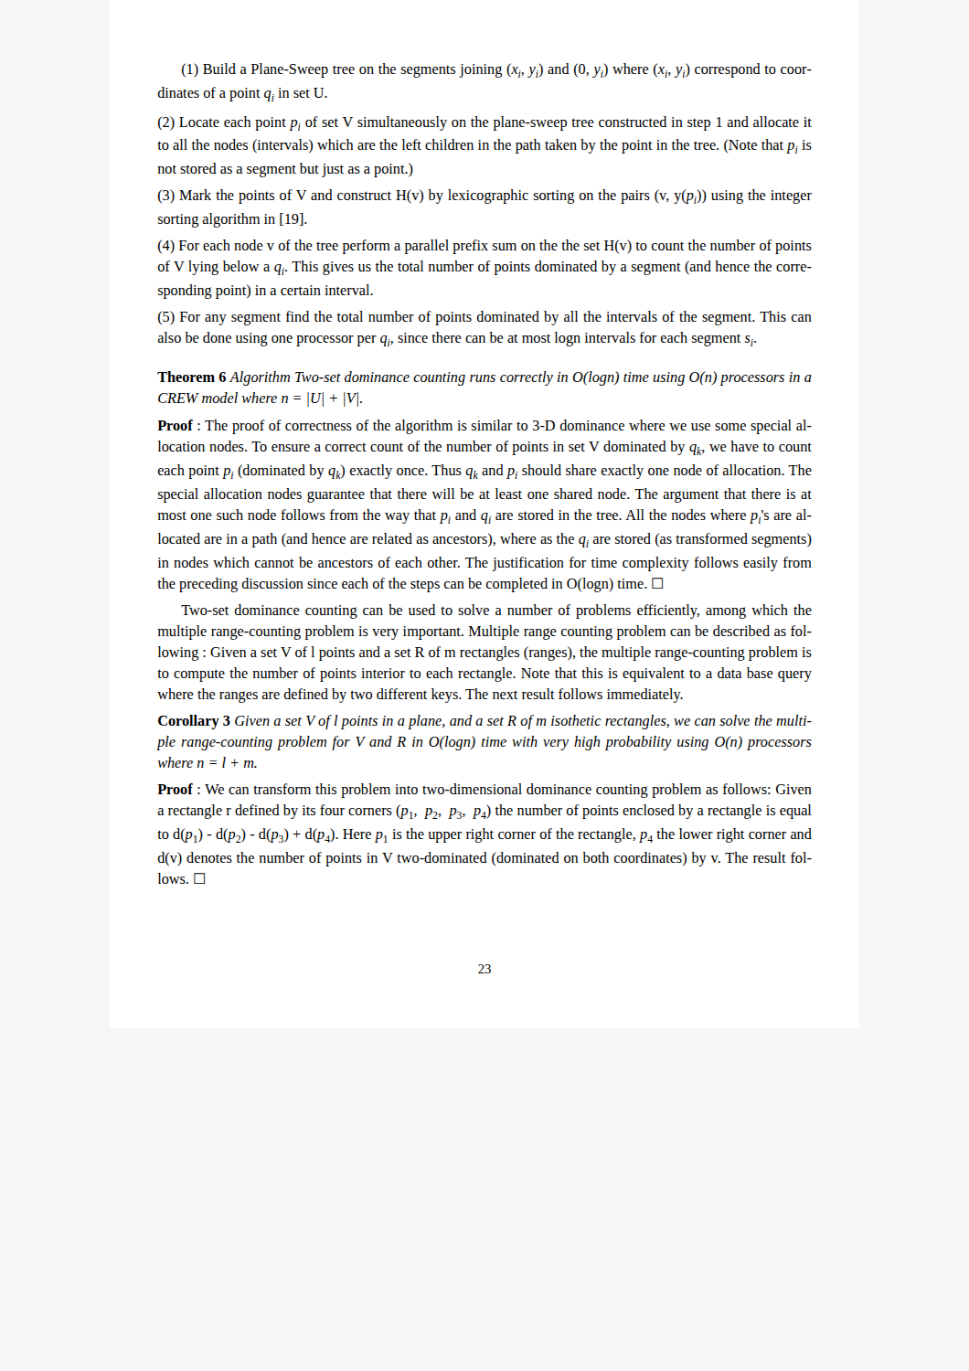(1) Build a Plane-Sweep tree on the segments joining (xi, yi) and (0, yi) where (xi, yi) correspond to coordinates of a point qi in set U.
(2) Locate each point pi of set V simultaneously on the plane-sweep tree constructed in step 1 and allocate it to all the nodes (intervals) which are the left children in the path taken by the point in the tree. (Note that pi is not stored as a segment but just as a point.)
(3) Mark the points of V and construct H(v) by lexicographic sorting on the pairs (v, y(pi)) using the integer sorting algorithm in [19].
(4) For each node v of the tree perform a parallel prefix sum on the the set H(v) to count the number of points of V lying below a qi. This gives us the total number of points dominated by a segment (and hence the corresponding point) in a certain interval.
(5) For any segment find the total number of points dominated by all the intervals of the segment. This can also be done using one processor per qi, since there can be at most logn intervals for each segment si.
Theorem 6 Algorithm Two-set dominance counting runs correctly in O(logn) time using O(n) processors in a CREW model where n = |U| + |V|.
Proof : The proof of correctness of the algorithm is similar to 3-D dominance where we use some special allocation nodes. To ensure a correct count of the number of points in set V dominated by qk, we have to count each point pi (dominated by qk) exactly once. Thus qk and pi should share exactly one node of allocation. The special allocation nodes guarantee that there will be at least one shared node. The argument that there is at most one such node follows from the way that pi and qi are stored in the tree. All the nodes where pi's are allocated are in a path (and hence are related as ancestors), where as the qi are stored (as transformed segments) in nodes which cannot be ancestors of each other. The justification for time complexity follows easily from the preceding discussion since each of the steps can be completed in O(logn) time. ☐
Two-set dominance counting can be used to solve a number of problems efficiently, among which the multiple range-counting problem is very important. Multiple range counting problem can be described as following : Given a set V of l points and a set R of m rectangles (ranges), the multiple range-counting problem is to compute the number of points interior to each rectangle. Note that this is equivalent to a data base query where the ranges are defined by two different keys. The next result follows immediately.
Corollary 3 Given a set V of l points in a plane, and a set R of m isothetic rectangles, we can solve the multiple range-counting problem for V and R in O(logn) time with very high probability using O(n) processors where n = l + m.
Proof : We can transform this problem into two-dimensional dominance counting problem as follows: Given a rectangle r defined by its four corners (p1, p2, p3, p4) the number of points enclosed by a rectangle is equal to d(p1) - d(p2) - d(p3) + d(p4). Here p1 is the upper right corner of the rectangle, p4 the lower right corner and d(v) denotes the number of points in V two-dominated (dominated on both coordinates) by v. The result follows. ☐
23